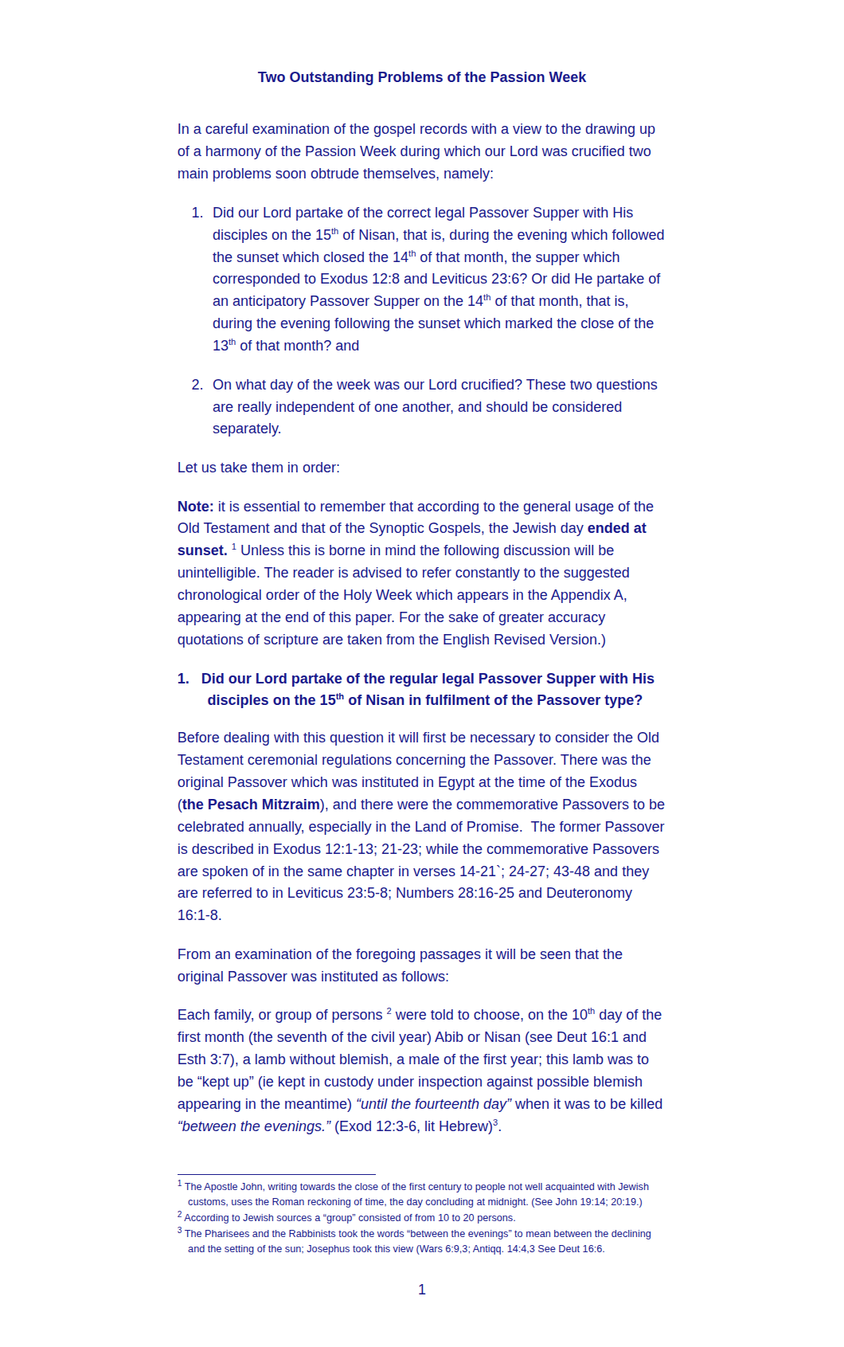Two Outstanding Problems of the Passion Week
In a careful examination of the gospel records with a view to the drawing up of a harmony of the Passion Week during which our Lord was crucified two main problems soon obtrude themselves, namely:
Did our Lord partake of the correct legal Passover Supper with His disciples on the 15th of Nisan, that is, during the evening which followed the sunset which closed the 14th of that month, the supper which corresponded to Exodus 12:8 and Leviticus 23:6? Or did He partake of an anticipatory Passover Supper on the 14th of that month, that is, during the evening following the sunset which marked the close of the 13th of that month? and
On what day of the week was our Lord crucified? These two questions are really independent of one another, and should be considered separately.
Let us take them in order:
Note: it is essential to remember that according to the general usage of the Old Testament and that of the Synoptic Gospels, the Jewish day ended at sunset. 1 Unless this is borne in mind the following discussion will be unintelligible. The reader is advised to refer constantly to the suggested chronological order of the Holy Week which appears in the Appendix A, appearing at the end of this paper. For the sake of greater accuracy quotations of scripture are taken from the English Revised Version.)
1. Did our Lord partake of the regular legal Passover Supper with His disciples on the 15th of Nisan in fulfilment of the Passover type?
Before dealing with this question it will first be necessary to consider the Old Testament ceremonial regulations concerning the Passover. There was the original Passover which was instituted in Egypt at the time of the Exodus (the Pesach Mitzraim), and there were the commemorative Passovers to be celebrated annually, especially in the Land of Promise. The former Passover is described in Exodus 12:1-13; 21-23; while the commemorative Passovers are spoken of in the same chapter in verses 14-21`; 24-27; 43-48 and they are referred to in Leviticus 23:5-8; Numbers 28:16-25 and Deuteronomy 16:1-8.
From an examination of the foregoing passages it will be seen that the original Passover was instituted as follows:
Each family, or group of persons 2 were told to choose, on the 10th day of the first month (the seventh of the civil year) Abib or Nisan (see Deut 16:1 and Esth 3:7), a lamb without blemish, a male of the first year; this lamb was to be “kept up” (ie kept in custody under inspection against possible blemish appearing in the meantime) “until the fourteenth day” when it was to be killed “between the evenings.” (Exod 12:3-6, lit Hebrew)3.
1 The Apostle John, writing towards the close of the first century to people not well acquainted with Jewish customs, uses the Roman reckoning of time, the day concluding at midnight. (See John 19:14; 20:19.)
2 According to Jewish sources a “group” consisted of from 10 to 20 persons.
3 The Pharisees and the Rabbinists took the words “between the evenings” to mean between the declining and the setting of the sun; Josephus took this view (Wars 6:9,3; Antiqq. 14:4,3 See Deut 16:6.
1